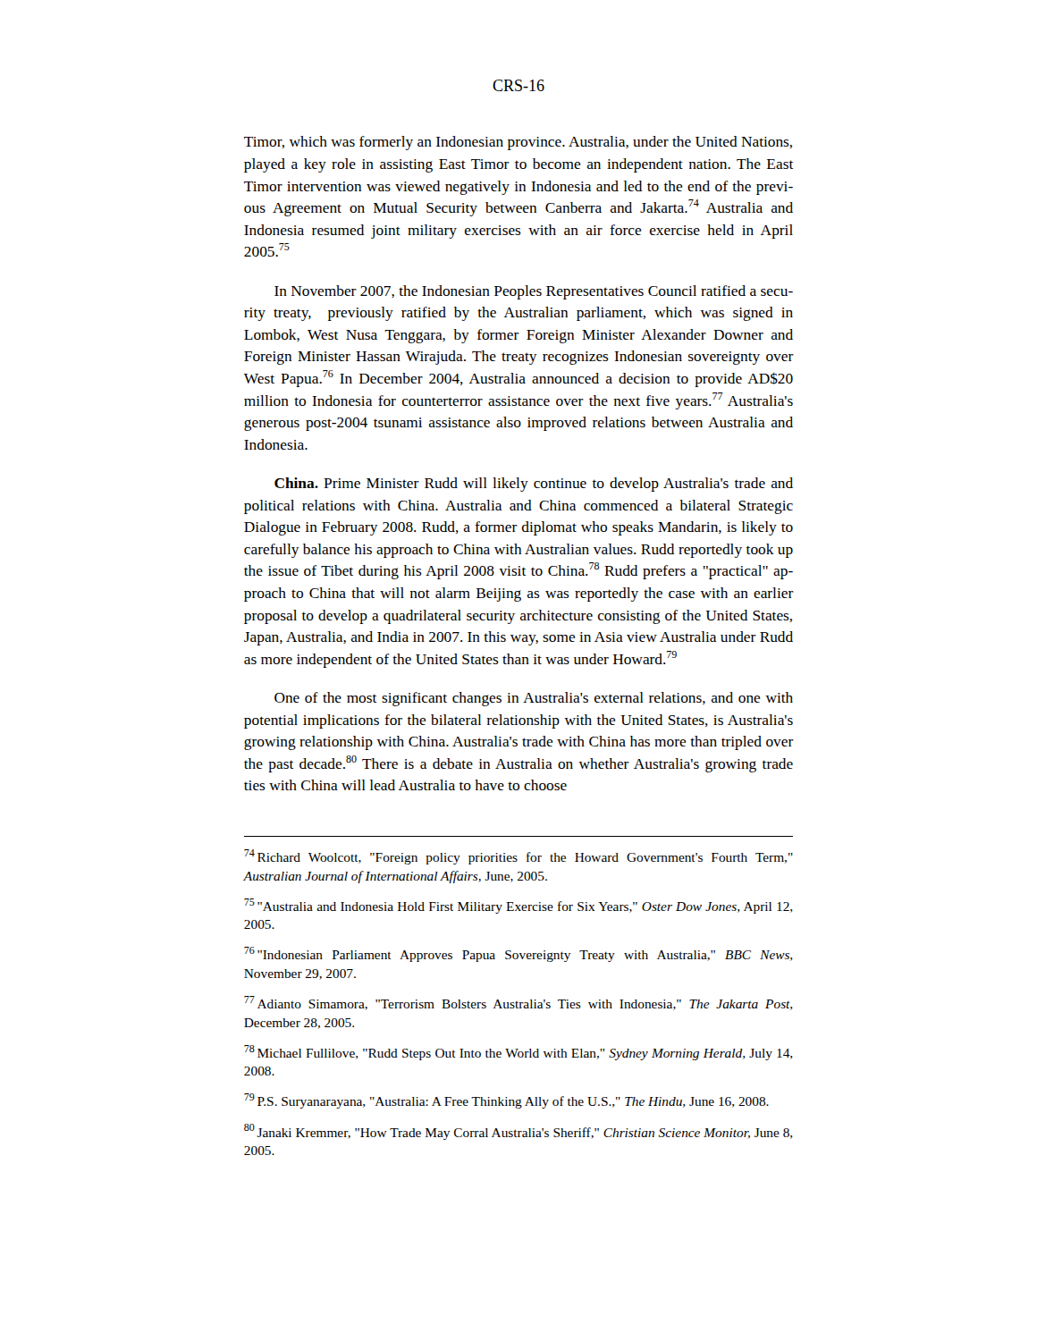CRS-16
Timor, which was formerly an Indonesian province. Australia, under the United Nations, played a key role in assisting East Timor to become an independent nation. The East Timor intervention was viewed negatively in Indonesia and led to the end of the previous Agreement on Mutual Security between Canberra and Jakarta.74 Australia and Indonesia resumed joint military exercises with an air force exercise held in April 2005.75
In November 2007, the Indonesian Peoples Representatives Council ratified a security treaty, previously ratified by the Australian parliament, which was signed in Lombok, West Nusa Tenggara, by former Foreign Minister Alexander Downer and Foreign Minister Hassan Wirajuda. The treaty recognizes Indonesian sovereignty over West Papua.76 In December 2004, Australia announced a decision to provide AD$20 million to Indonesia for counterterror assistance over the next five years.77 Australia's generous post-2004 tsunami assistance also improved relations between Australia and Indonesia.
China. Prime Minister Rudd will likely continue to develop Australia's trade and political relations with China. Australia and China commenced a bilateral Strategic Dialogue in February 2008. Rudd, a former diplomat who speaks Mandarin, is likely to carefully balance his approach to China with Australian values. Rudd reportedly took up the issue of Tibet during his April 2008 visit to China.78 Rudd prefers a "practical" approach to China that will not alarm Beijing as was reportedly the case with an earlier proposal to develop a quadrilateral security architecture consisting of the United States, Japan, Australia, and India in 2007. In this way, some in Asia view Australia under Rudd as more independent of the United States than it was under Howard.79
One of the most significant changes in Australia's external relations, and one with potential implications for the bilateral relationship with the United States, is Australia's growing relationship with China. Australia's trade with China has more than tripled over the past decade.80 There is a debate in Australia on whether Australia's growing trade ties with China will lead Australia to have to choose
74 Richard Woolcott, "Foreign policy priorities for the Howard Government's Fourth Term," Australian Journal of International Affairs, June, 2005.
75"Australia and Indonesia Hold First Military Exercise for Six Years," Oster Dow Jones, April 12, 2005.
76"Indonesian Parliament Approves Papua Sovereignty Treaty with Australia," BBC News, November 29, 2007.
77 Adianto Simamora, "Terrorism Bolsters Australia's Ties with Indonesia," The Jakarta Post, December 28, 2005.
78 Michael Fullilove, "Rudd Steps Out Into the World with Elan," Sydney Morning Herald, July 14, 2008.
79 P.S. Suryanarayana, "Australia: A Free Thinking Ally of the U.S.," The Hindu, June 16, 2008.
80 Janaki Kremmer, "How Trade May Corral Australia's Sheriff," Christian Science Monitor, June 8, 2005.